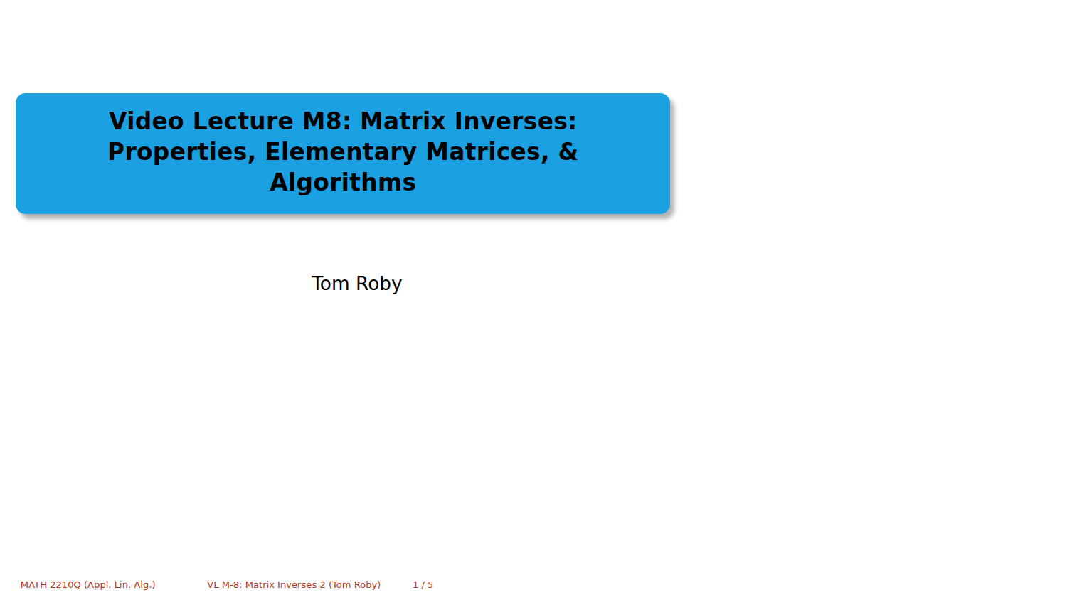Video Lecture M8: Matrix Inverses:
Properties, Elementary Matrices, &
Algorithms
Tom Roby
MATH 2210Q (Appl. Lin. Alg.) VL M-8: Matrix Inverses 2 (Tom Roby) 1 / 5